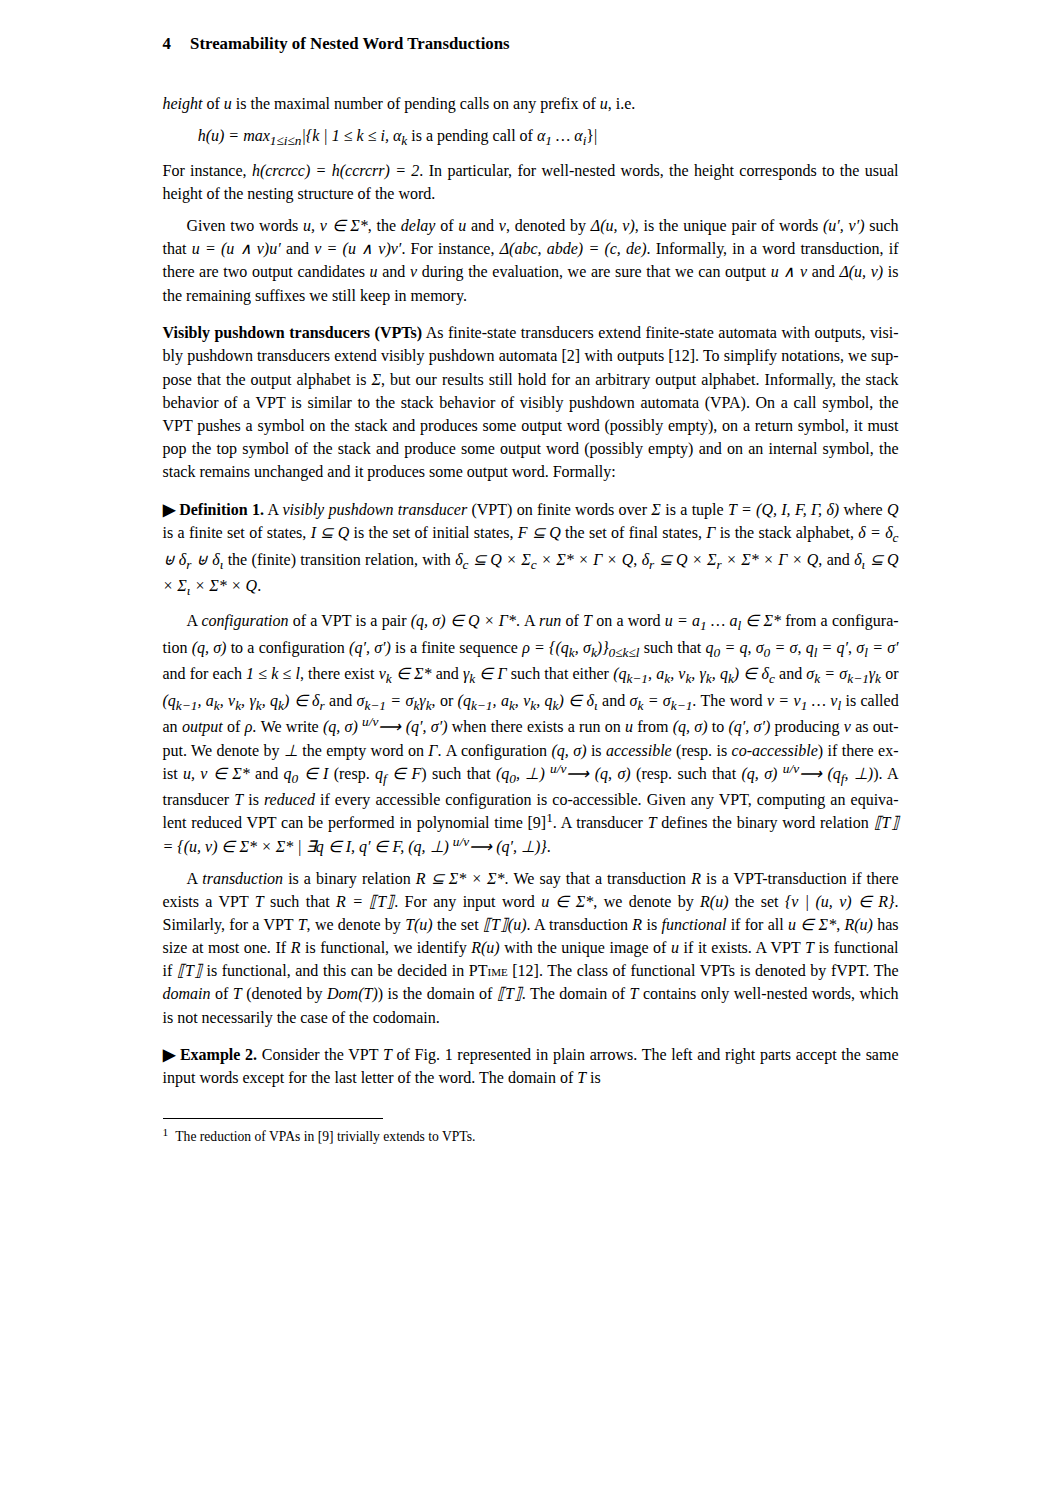4 Streamability of Nested Word Transductions
height of u is the maximal number of pending calls on any prefix of u, i.e.
h(u) = max1≤i≤n|{k | 1 ≤ k ≤ i, αk is a pending call of α1 … αi}|
For instance, h(crcrcc) = h(ccrcrr) = 2. In particular, for well-nested words, the height corresponds to the usual height of the nesting structure of the word.
Given two words u, v ∈ Σ*, the delay of u and v, denoted by Δ(u, v), is the unique pair of words (u′, v′) such that u = (u ∧ v)u′ and v = (u ∧ v)v′. For instance, Δ(abc, abde) = (c, de). Informally, in a word transduction, if there are two output candidates u and v during the evaluation, we are sure that we can output u ∧ v and Δ(u, v) is the remaining suffixes we still keep in memory.
Visibly pushdown transducers (VPTs)
As finite-state transducers extend finite-state automata with outputs, visibly pushdown transducers extend visibly pushdown automata [2] with outputs [12]. To simplify notations, we suppose that the output alphabet is Σ, but our results still hold for an arbitrary output alphabet. Informally, the stack behavior of a VPT is similar to the stack behavior of visibly pushdown automata (VPA). On a call symbol, the VPT pushes a symbol on the stack and produces some output word (possibly empty), on a return symbol, it must pop the top symbol of the stack and produce some output word (possibly empty) and on an internal symbol, the stack remains unchanged and it produces some output word. Formally:
▶ Definition 1. A visibly pushdown transducer (VPT) on finite words over Σ is a tuple T = (Q, I, F, Γ, δ) where Q is a finite set of states, I ⊆ Q is the set of initial states, F ⊆ Q the set of final states, Γ is the stack alphabet, δ = δc ⊎ δr ⊎ δι the (finite) transition relation, with δc ⊆ Q × Σc × Σ* × Γ × Q, δr ⊆ Q × Σr × Σ* × Γ × Q, and δι ⊆ Q × Σι × Σ* × Q.
A configuration of a VPT is a pair (q, σ) ∈ Q × Γ*. A run of T on a word u = a1 … al ∈ Σ* from a configuration (q, σ) to a configuration (q′, σ′) is a finite sequence ρ = {(qk, σk)}0≤k≤l such that q0 = q, σ0 = σ, ql = q′, σl = σ′ and for each 1 ≤ k ≤ l, there exist vk ∈ Σ* and γk ∈ Γ such that either (qk−1, ak, vk, γk, qk) ∈ δc and σk = σk−1γk or (qk−1, ak, vk, γk, qk) ∈ δr and σk−1 = σkγk, or (qk−1, ak, vk, qk) ∈ δι and σk = σk−1. The word v = v1 … vl is called an output of ρ. We write (q, σ) u/v⟶ (q′, σ′) when there exists a run on u from (q, σ) to (q′, σ′) producing v as output. We denote by ⊥ the empty word on Γ. A configuration (q, σ) is accessible (resp. is co-accessible) if there exist u, v ∈ Σ* and q0 ∈ I (resp. qf ∈ F) such that (q0, ⊥) u/v⟶ (q, σ) (resp. such that (q, σ) u/v⟶ (qf, ⊥)). A transducer T is reduced if every accessible configuration is co-accessible. Given any VPT, computing an equivalent reduced VPT can be performed in polynomial time [9]1. A transducer T defines the binary word relation ⟦T⟧ = {(u, v) ∈ Σ* × Σ* | ∃q ∈ I, q′ ∈ F, (q, ⊥) u/v⟶ (q′, ⊥)}.
A transduction is a binary relation R ⊆ Σ* × Σ*. We say that a transduction R is a VPT-transduction if there exists a VPT T such that R = ⟦T⟧. For any input word u ∈ Σ*, we denote by R(u) the set {v | (u, v) ∈ R}. Similarly, for a VPT T, we denote by T(u) the set ⟦T⟧(u). A transduction R is functional if for all u ∈ Σ*, R(u) has size at most one. If R is functional, we identify R(u) with the unique image of u if it exists. A VPT T is functional if ⟦T⟧ is functional, and this can be decided in PTime [12]. The class of functional VPTs is denoted by fVPT. The domain of T (denoted by Dom(T)) is the domain of ⟦T⟧. The domain of T contains only well-nested words, which is not necessarily the case of the codomain.
▶ Example 2. Consider the VPT T of Fig. 1 represented in plain arrows. The left and right parts accept the same input words except for the last letter of the word. The domain of T is
1 The reduction of VPAs in [9] trivially extends to VPTs.